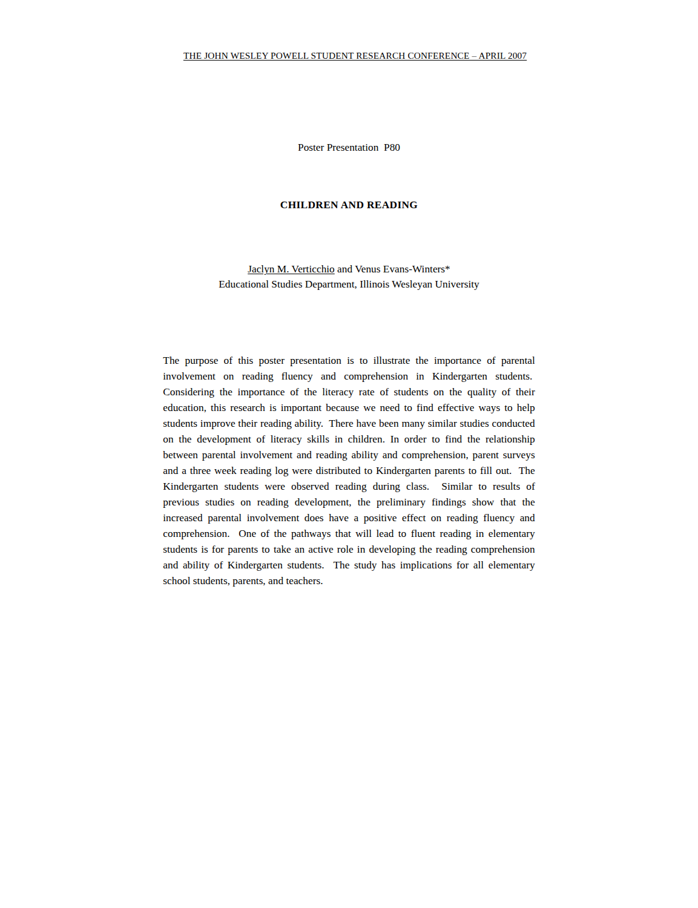THE JOHN WESLEY POWELL STUDENT RESEARCH CONFERENCE – APRIL 2007
Poster Presentation P80
CHILDREN AND READING
Jaclyn M. Verticchio and Venus Evans-Winters*
Educational Studies Department, Illinois Wesleyan University
The purpose of this poster presentation is to illustrate the importance of parental involvement on reading fluency and comprehension in Kindergarten students. Considering the importance of the literacy rate of students on the quality of their education, this research is important because we need to find effective ways to help students improve their reading ability. There have been many similar studies conducted on the development of literacy skills in children. In order to find the relationship between parental involvement and reading ability and comprehension, parent surveys and a three week reading log were distributed to Kindergarten parents to fill out. The Kindergarten students were observed reading during class. Similar to results of previous studies on reading development, the preliminary findings show that the increased parental involvement does have a positive effect on reading fluency and comprehension. One of the pathways that will lead to fluent reading in elementary students is for parents to take an active role in developing the reading comprehension and ability of Kindergarten students. The study has implications for all elementary school students, parents, and teachers.